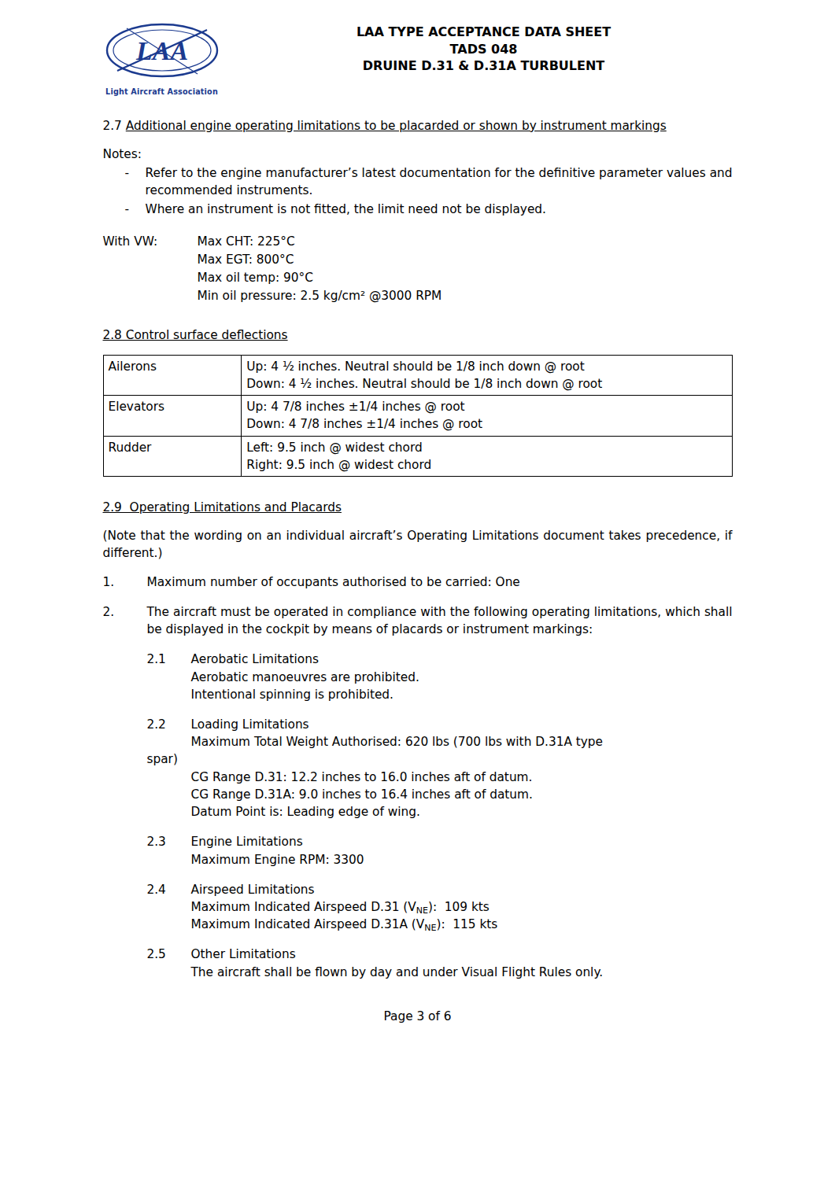LAA
Light Aircraft Association
LAA TYPE ACCEPTANCE DATA SHEET
TADS 048
DRUINE D.31 & D.31A TURBULENT
2.7 Additional engine operating limitations to be placarded or shown by instrument markings
Notes:
Refer to the engine manufacturer’s latest documentation for the definitive parameter values and recommended instruments.
Where an instrument is not fitted, the limit need not be displayed.
With VW:
Max CHT: 225°C
Max EGT: 800°C
Max oil temp: 90°C
Min oil pressure: 2.5 kg/cm² @3000 RPM
2.8 Control surface deflections
| Ailerons | Up: 4 ½ inches. Neutral should be 1/8 inch down @ root Down: 4 ½ inches. Neutral should be 1/8 inch down @ root |
| Elevators | Up: 4 7/8 inches ±1/4 inches @ root Down: 4 7/8 inches ±1/4 inches @ root |
| Rudder | Left: 9.5 inch @ widest chord Right: 9.5 inch @ widest chord |
2.9 Operating Limitations and Placards
(Note that the wording on an individual aircraft’s Operating Limitations document takes precedence, if different.)
Maximum number of occupants authorised to be carried: One
The aircraft must be operated in compliance with the following operating limitations, which shall be displayed in the cockpit by means of placards or instrument markings:
2.1
Aerobatic Limitations
Aerobatic manoeuvres are prohibited.
Intentional spinning is prohibited.
2.2
Loading Limitations
Maximum Total Weight Authorised: 620 lbs (700 lbs with D.31A type
spar)
CG Range D.31: 12.2 inches to 16.0 inches aft of datum.
CG Range D.31A: 9.0 inches to 16.4 inches aft of datum.
Datum Point is: Leading edge of wing.
2.3
Engine Limitations
Maximum Engine RPM: 3300
2.4
Airspeed Limitations
Maximum Indicated Airspeed D.31 (VNE): 109 kts
Maximum Indicated Airspeed D.31A (VNE): 115 kts
2.5
Other Limitations
The aircraft shall be flown by day and under Visual Flight Rules only.
Page 3 of 6